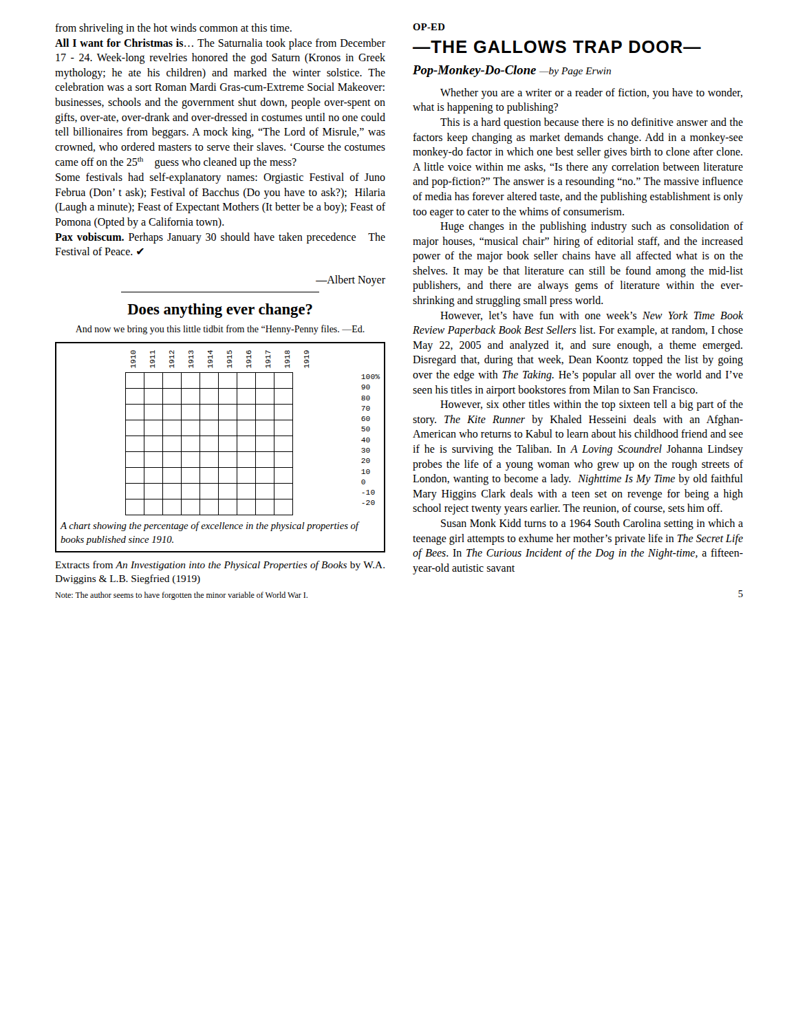from shriveling in the hot winds common at this time.
All I want for Christmas is… The Saturnalia took place from December 17 - 24. Week-long revelries honored the god Saturn (Kronos in Greek mythology; he ate his children) and marked the winter solstice. The celebration was a sort Roman Mardi Gras-cum-Extreme Social Makeover: businesses, schools and the government shut down, people over-spent on gifts, over-ate, over-drank and over-dressed in costumes until no one could tell billionaires from beggars. A mock king, “The Lord of Misrule,” was crowned, who ordered masters to serve their slaves. ‘Course the costumes came off on the 25th guess who cleaned up the mess?
Some festivals had self-explanatory names: Orgiastic Festival of Juno Februa (Don’ t ask); Festival of Bacchus (Do you have to ask?); Hilaria (Laugh a minute); Feast of Expectant Mothers (It better be a boy); Feast of Pomona (Opted by a California town).
Pax vobiscum. Perhaps January 30 should have taken precedence The Festival of Peace. ✔
—Albert Noyer
Does anything ever change?
And now we bring you this little tidbit from the “Henny-Penny files. —Ed.
1910191119121913191419151916191719181919
100%
90
80
70
60
50
40
30
20
10
0
-10
-20
A chart showing the percentage of excellence in the physical properties of books published since 1910.
Extracts from An Investigation into the Physical Properties of Books by W.A. Dwiggins & L.B. Siegfried (1919)
Note: The author seems to have forgotten the minor variable of World War I.
OP-ED
—THE GALLOWS TRAP DOOR—
Pop-Monkey-Do-Clone —by Page Erwin
Whether you are a writer or a reader of fiction, you have to wonder, what is happening to publishing?
This is a hard question because there is no definitive answer and the factors keep changing as market demands change. Add in a monkey-see monkey-do factor in which one best seller gives birth to clone after clone. A little voice within me asks, “Is there any correlation between literature and pop-fiction?” The answer is a resounding “no.” The massive influence of media has forever altered taste, and the publishing establishment is only too eager to cater to the whims of consumerism.
Huge changes in the publishing industry such as consolidation of major houses, “musical chair” hiring of editorial staff, and the increased power of the major book seller chains have all affected what is on the shelves. It may be that literature can still be found among the mid-list publishers, and there are always gems of literature within the ever-shrinking and struggling small press world.
However, let’s have fun with one week’s New York Time Book Review Paperback Book Best Sellers list. For example, at random, I chose May 22, 2005 and analyzed it, and sure enough, a theme emerged. Disregard that, during that week, Dean Koontz topped the list by going over the edge with The Taking. He’s popular all over the world and I’ve seen his titles in airport bookstores from Milan to San Francisco.
However, six other titles within the top sixteen tell a big part of the story. The Kite Runner by Khaled Hesseini deals with an Afghan-American who returns to Kabul to learn about his childhood friend and see if he is surviving the Taliban. In A Loving Scoundrel Johanna Lindsey probes the life of a young woman who grew up on the rough streets of London, wanting to become a lady. Nighttime Is My Time by old faithful Mary Higgins Clark deals with a teen set on revenge for being a high school reject twenty years earlier. The reunion, of course, sets him off.
Susan Monk Kidd turns to a 1964 South Carolina setting in which a teenage girl attempts to exhume her mother’s private life in The Secret Life of Bees. In The Curious Incident of the Dog in the Night-time, a fifteen-year-old autistic savant
5